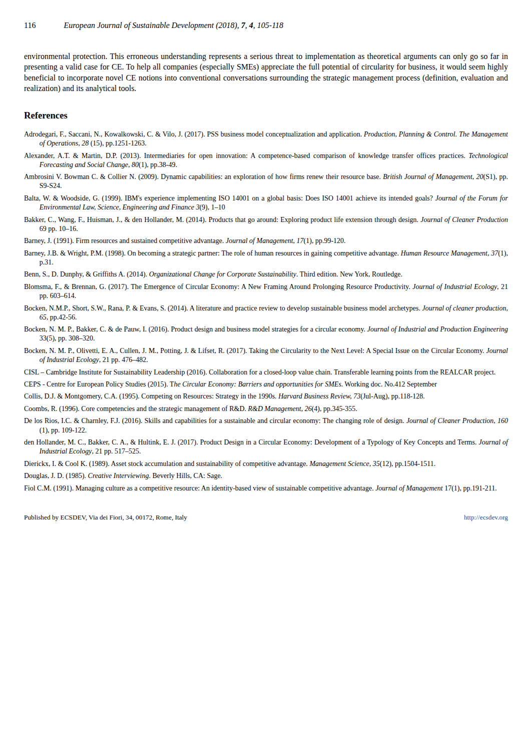116
European Journal of Sustainable Development (2018), 7, 4, 105-118
environmental protection. This erroneous understanding represents a serious threat to implementation as theoretical arguments can only go so far in presenting a valid case for CE. To help all companies (especially SMEs) appreciate the full potential of circularity for business, it would seem highly beneficial to incorporate novel CE notions into conventional conversations surrounding the strategic management process (definition, evaluation and realization) and its analytical tools.
References
Adrodegari, F., Saccani, N., Kowalkowski, C. & Vilo, J. (2017). PSS business model conceptualization and application. Production, Planning & Control. The Management of Operations, 28 (15), pp.1251-1263.
Alexander, A.T. & Martin, D.P. (2013). Intermediaries for open innovation: A competence-based comparison of knowledge transfer offices practices. Technological Forecasting and Social Change, 80(1), pp.38-49.
Ambrosini V. Bowman C. & Collier N. (2009). Dynamic capabilities: an exploration of how firms renew their resource base. British Journal of Management, 20(S1), pp. S9-S24.
Balta, W. & Woodside, G. (1999). IBM's experience implementing ISO 14001 on a global basis: Does ISO 14001 achieve its intended goals? Journal of the Forum for Environmental Law, Science, Engineering and Finance 3(9), 1–10
Bakker, C., Wang, F., Huisman, J., & den Hollander, M. (2014). Products that go around: Exploring product life extension through design. Journal of Cleaner Production 69 pp. 10–16.
Barney, J. (1991). Firm resources and sustained competitive advantage. Journal of Management, 17(1), pp.99-120.
Barney, J.B. & Wright, P.M. (1998). On becoming a strategic partner: The role of human resources in gaining competitive advantage. Human Resource Management, 37(1), p.31.
Benn, S., D. Dunphy, & Griffiths A. (2014). Organizational Change for Corporate Sustainability. Third edition. New York, Routledge.
Blomsma, F., & Brennan, G. (2017). The Emergence of Circular Economy: A New Framing Around Prolonging Resource Productivity. Journal of Industrial Ecology, 21 pp. 603–614.
Bocken, N.M.P., Short, S.W., Rana, P. & Evans, S. (2014). A literature and practice review to develop sustainable business model archetypes. Journal of cleaner production, 65, pp.42-56.
Bocken, N. M. P., Bakker, C. & de Pauw, I. (2016). Product design and business model strategies for a circular economy. Journal of Industrial and Production Engineering 33(5), pp. 308–320.
Bocken, N. M. P., Olivetti, E. A., Cullen, J. M., Potting, J. & Lifset, R. (2017). Taking the Circularity to the Next Level: A Special Issue on the Circular Economy. Journal of Industrial Ecology, 21 pp. 476–482.
CISL – Cambridge Institute for Sustainability Leadership (2016). Collaboration for a closed-loop value chain. Transferable learning points from the REALCAR project.
CEPS - Centre for European Policy Studies (2015). The Circular Economy: Barriers and opportunities for SMEs. Working doc. No.412 September
Collis, D.J. & Montgomery, C.A. (1995). Competing on Resources: Strategy in the 1990s. Harvard Business Review, 73(Jul-Aug), pp.118-128.
Coombs, R. (1996). Core competencies and the strategic management of R&D. R&D Management, 26(4), pp.345-355.
De los Rios, I.C. & Charnley, F.J. (2016). Skills and capabilities for a sustainable and circular economy: The changing role of design. Journal of Cleaner Production, 160 (1), pp. 109-122.
den Hollander, M. C., Bakker, C. A., & Hultink, E. J. (2017). Product Design in a Circular Economy: Development of a Typology of Key Concepts and Terms. Journal of Industrial Ecology, 21 pp. 517–525.
Dierickx, I. & Cool K. (1989). Asset stock accumulation and sustainability of competitive advantage. Management Science, 35(12), pp.1504-1511.
Douglas, J. D. (1985). Creative Interviewing. Beverly Hills, CA: Sage.
Fiol C.M. (1991). Managing culture as a competitive resource: An identity-based view of sustainable competitive advantage. Journal of Management 17(1), pp.191-211.
Published by ECSDEV, Via dei Fiori, 34, 00172, Rome, Italy http://ecsdev.org